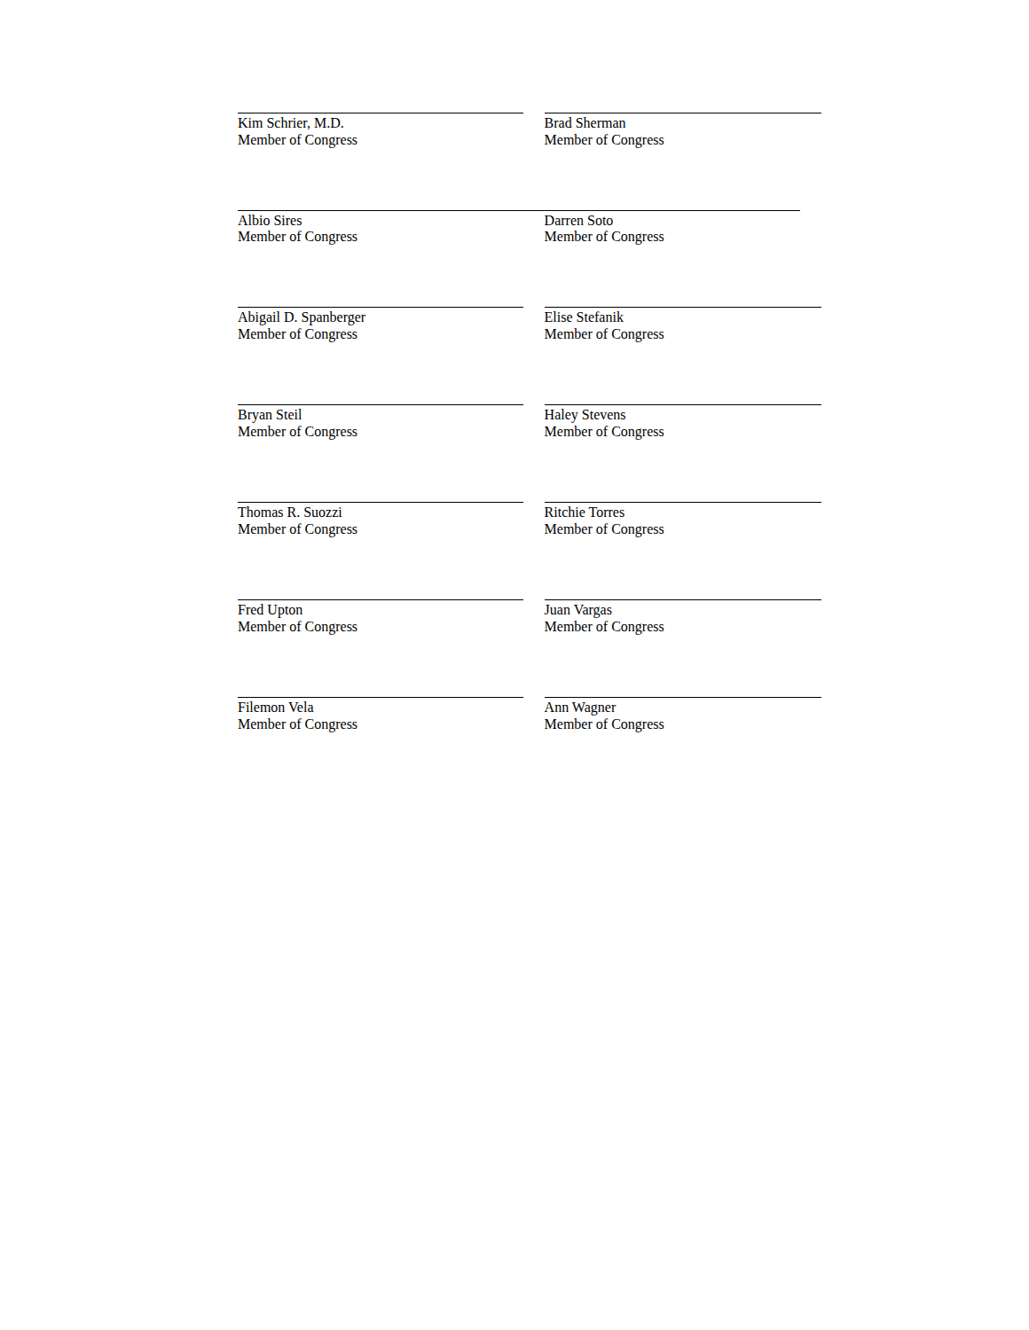| Kim Schrier, M.D. Member of Congress | Brad Sherman Member of Congress |
| Albio Sires Member of Congress | Darren Soto Member of Congress |
| Abigail D. Spanberger Member of Congress | Elise Stefanik Member of Congress |
| Bryan Steil Member of Congress | Haley Stevens Member of Congress |
| Thomas R. Suozzi Member of Congress | Ritchie Torres Member of Congress |
| Fred Upton Member of Congress | Juan Vargas Member of Congress |
| Filemon Vela Member of Congress | Ann Wagner Member of Congress |